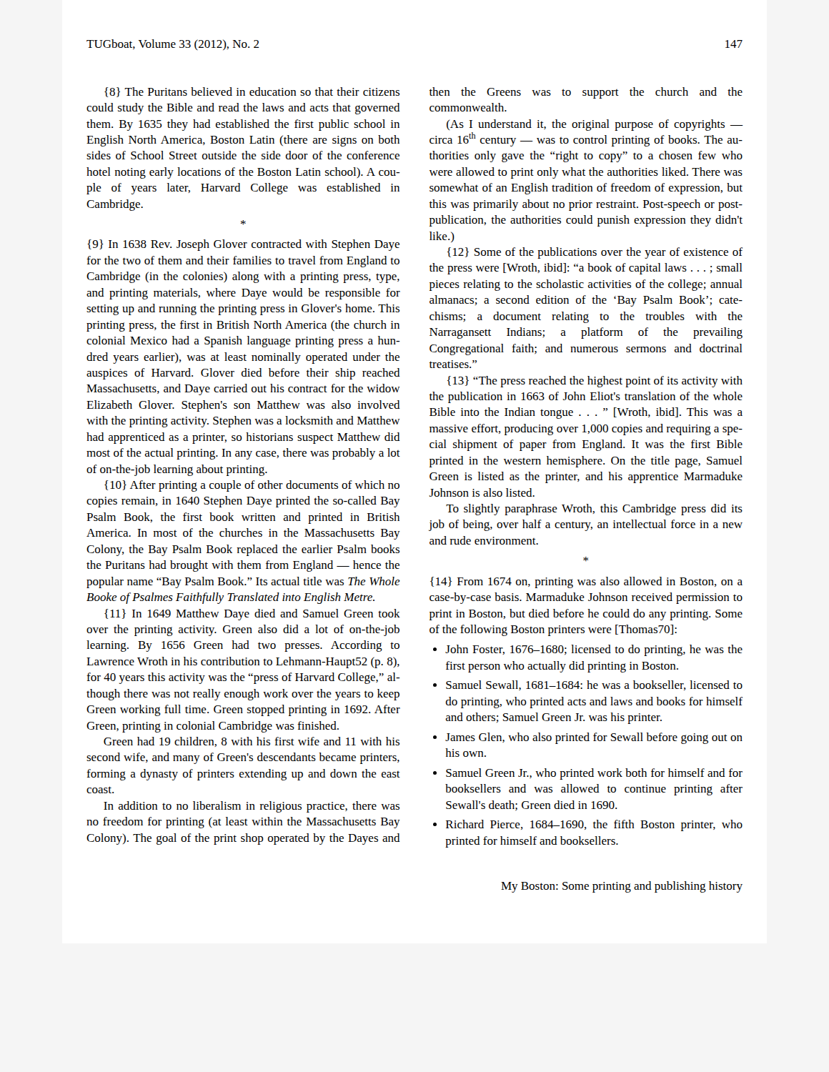TUGboat, Volume 33 (2012), No. 2 147
{8} The Puritans believed in education so that their citizens could study the Bible and read the laws and acts that governed them. By 1635 they had established the first public school in English North America, Boston Latin (there are signs on both sides of School Street outside the side door of the conference hotel noting early locations of the Boston Latin school). A couple of years later, Harvard College was established in Cambridge.
*
{9} In 1638 Rev. Joseph Glover contracted with Stephen Daye for the two of them and their families to travel from England to Cambridge (in the colonies) along with a printing press, type, and printing materials, where Daye would be responsible for setting up and running the printing press in Glover's home. This printing press, the first in British North America (the church in colonial Mexico had a Spanish language printing press a hundred years earlier), was at least nominally operated under the auspices of Harvard. Glover died before their ship reached Massachusetts, and Daye carried out his contract for the widow Elizabeth Glover. Stephen's son Matthew was also involved with the printing activity. Stephen was a locksmith and Matthew had apprenticed as a printer, so historians suspect Matthew did most of the actual printing. In any case, there was probably a lot of on-the-job learning about printing.
{10} After printing a couple of other documents of which no copies remain, in 1640 Stephen Daye printed the so-called Bay Psalm Book, the first book written and printed in British America. In most of the churches in the Massachusetts Bay Colony, the Bay Psalm Book replaced the earlier Psalm books the Puritans had brought with them from England — hence the popular name “Bay Psalm Book.” Its actual title was The Whole Booke of Psalmes Faithfully Translated into English Metre.
{11} In 1649 Matthew Daye died and Samuel Green took over the printing activity. Green also did a lot of on-the-job learning. By 1656 Green had two presses. According to Lawrence Wroth in his contribution to Lehmann-Haupt52 (p. 8), for 40 years this activity was the “press of Harvard College,” although there was not really enough work over the years to keep Green working full time. Green stopped printing in 1692. After Green, printing in colonial Cambridge was finished.
Green had 19 children, 8 with his first wife and 11 with his second wife, and many of Green's descendants became printers, forming a dynasty of printers extending up and down the east coast.
In addition to no liberalism in religious practice, there was no freedom for printing (at least within the Massachusetts Bay Colony). The goal of the print shop operated by the Dayes and then the Greens was to support the church and the commonwealth.
(As I understand it, the original purpose of copyrights — circa 16th century — was to control printing of books. The authorities only gave the “right to copy” to a chosen few who were allowed to print only what the authorities liked. There was somewhat of an English tradition of freedom of expression, but this was primarily about no prior restraint. Post-speech or post-publication, the authorities could punish expression they didn't like.)
{12} Some of the publications over the year of existence of the press were [Wroth, ibid]: “a book of capital laws . . . ; small pieces relating to the scholastic activities of the college; annual almanacs; a second edition of the ‘Bay Psalm Book’; catechisms; a document relating to the troubles with the Narragansett Indians; a platform of the prevailing Congregational faith; and numerous sermons and doctrinal treatises.”
{13} “The press reached the highest point of its activity with the publication in 1663 of John Eliot's translation of the whole Bible into the Indian tongue . . . ” [Wroth, ibid]. This was a massive effort, producing over 1,000 copies and requiring a special shipment of paper from England. It was the first Bible printed in the western hemisphere. On the title page, Samuel Green is listed as the printer, and his apprentice Marmaduke Johnson is also listed.
To slightly paraphrase Wroth, this Cambridge press did its job of being, over half a century, an intellectual force in a new and rude environment.
*
{14} From 1674 on, printing was also allowed in Boston, on a case-by-case basis. Marmaduke Johnson received permission to print in Boston, but died before he could do any printing. Some of the following Boston printers were [Thomas70]:
John Foster, 1676–1680; licensed to do printing, he was the first person who actually did printing in Boston.
Samuel Sewall, 1681–1684: he was a bookseller, licensed to do printing, who printed acts and laws and books for himself and others; Samuel Green Jr. was his printer.
James Glen, who also printed for Sewall before going out on his own.
Samuel Green Jr., who printed work both for himself and for booksellers and was allowed to continue printing after Sewall's death; Green died in 1690.
Richard Pierce, 1684–1690, the fifth Boston printer, who printed for himself and booksellers.
My Boston: Some printing and publishing history